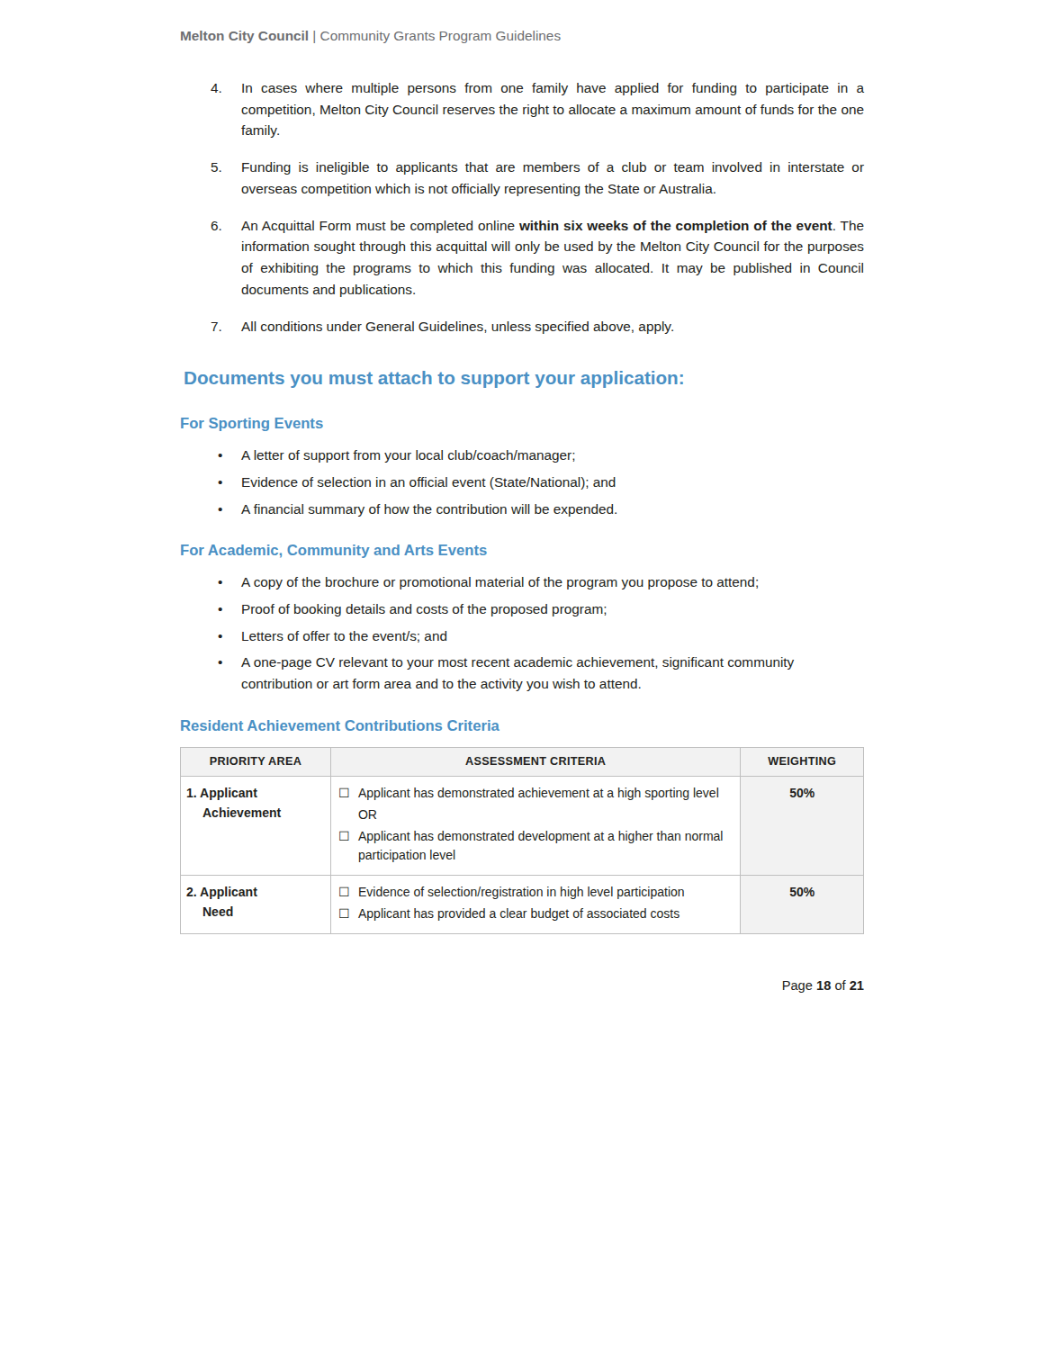Melton City Council | Community Grants Program Guidelines
4. In cases where multiple persons from one family have applied for funding to participate in a competition, Melton City Council reserves the right to allocate a maximum amount of funds for the one family.
5. Funding is ineligible to applicants that are members of a club or team involved in interstate or overseas competition which is not officially representing the State or Australia.
6. An Acquittal Form must be completed online within six weeks of the completion of the event. The information sought through this acquittal will only be used by the Melton City Council for the purposes of exhibiting the programs to which this funding was allocated. It may be published in Council documents and publications.
7. All conditions under General Guidelines, unless specified above, apply.
Documents you must attach to support your application:
For Sporting Events
A letter of support from your local club/coach/manager;
Evidence of selection in an official event (State/National); and
A financial summary of how the contribution will be expended.
For Academic, Community and Arts Events
A copy of the brochure or promotional material of the program you propose to attend;
Proof of booking details and costs of the proposed program;
Letters of offer to the event/s; and
A one-page CV relevant to your most recent academic achievement, significant community contribution or art form area and to the activity you wish to attend.
Resident Achievement Contributions Criteria
| PRIORITY AREA | ASSESSMENT CRITERIA | WEIGHTING |
| --- | --- | --- |
| 1. Applicant Achievement | ☐ Applicant has demonstrated achievement at a high sporting level OR ☐ Applicant has demonstrated development at a higher than normal participation level | 50% |
| 2. Applicant Need | ☐ Evidence of selection/registration in high level participation ☐ Applicant has provided a clear budget of associated costs | 50% |
Page 18 of 21